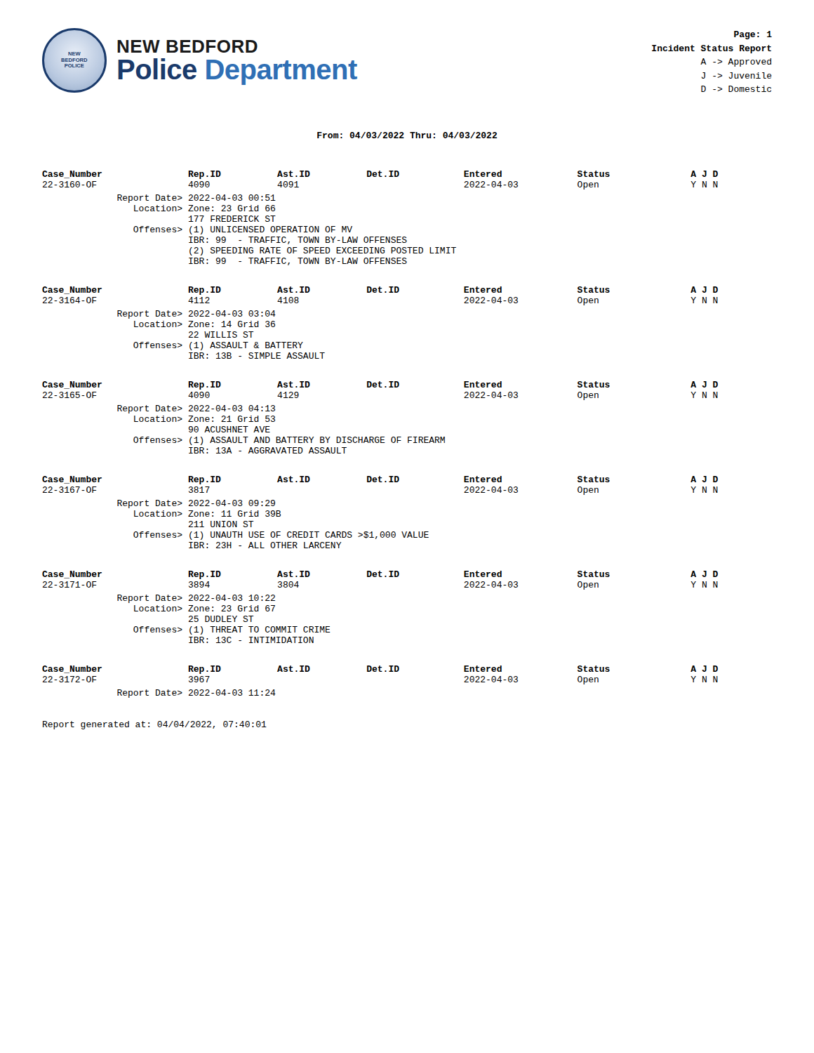NEW
BEDFORD
POLICE
NEW BEDFORD
Police Department
Page: 1 Incident Status Report A -> Approved J -> Juvenile D -> Domestic
From: 04/03/2022 Thru: 04/03/2022
| Case_Number | Rep.ID | Ast.ID | Det.ID | Entered | Status | A J D |
| --- | --- | --- | --- | --- | --- | --- |
| 22-3160-OF | 4090 | 4091 | | 2022-04-03 | Open | Y N N |
Report Date>
2022-04-03 00:51
Location>
Zone: 23 Grid 66
177 FREDERICK ST
Offenses>
(1) UNLICENSED OPERATION OF MV
IBR: 99 - TRAFFIC, TOWN BY-LAW OFFENSES
(2) SPEEDING RATE OF SPEED EXCEEDING POSTED LIMIT
IBR: 99 - TRAFFIC, TOWN BY-LAW OFFENSES
| Case_Number | Rep.ID | Ast.ID | Det.ID | Entered | Status | A J D |
| --- | --- | --- | --- | --- | --- | --- |
| 22-3164-OF | 4112 | 4108 | | 2022-04-03 | Open | Y N N |
Report Date>
2022-04-03 03:04
Location>
Zone: 14 Grid 36
22 WILLIS ST
Offenses>
(1) ASSAULT & BATTERY
IBR: 13B - SIMPLE ASSAULT
| Case_Number | Rep.ID | Ast.ID | Det.ID | Entered | Status | A J D |
| --- | --- | --- | --- | --- | --- | --- |
| 22-3165-OF | 4090 | 4129 | | 2022-04-03 | Open | Y N N |
Report Date>
2022-04-03 04:13
Location>
Zone: 21 Grid 53
90 ACUSHNET AVE
Offenses>
(1) ASSAULT AND BATTERY BY DISCHARGE OF FIREARM
IBR: 13A - AGGRAVATED ASSAULT
| Case_Number | Rep.ID | Ast.ID | Det.ID | Entered | Status | A J D |
| --- | --- | --- | --- | --- | --- | --- |
| 22-3167-OF | 3817 | | | 2022-04-03 | Open | Y N N |
Report Date>
2022-04-03 09:29
Location>
Zone: 11 Grid 39B
211 UNION ST
Offenses>
(1) UNAUTH USE OF CREDIT CARDS >$1,000 VALUE
IBR: 23H - ALL OTHER LARCENY
| Case_Number | Rep.ID | Ast.ID | Det.ID | Entered | Status | A J D |
| --- | --- | --- | --- | --- | --- | --- |
| 22-3171-OF | 3894 | 3804 | | 2022-04-03 | Open | Y N N |
Report Date>
2022-04-03 10:22
Location>
Zone: 23 Grid 67
25 DUDLEY ST
Offenses>
(1) THREAT TO COMMIT CRIME
IBR: 13C - INTIMIDATION
| Case_Number | Rep.ID | Ast.ID | Det.ID | Entered | Status | A J D |
| --- | --- | --- | --- | --- | --- | --- |
| 22-3172-OF | 3967 | | | 2022-04-03 | Open | Y N N |
Report Date>
2022-04-03 11:24
Report generated at: 04/04/2022, 07:40:01